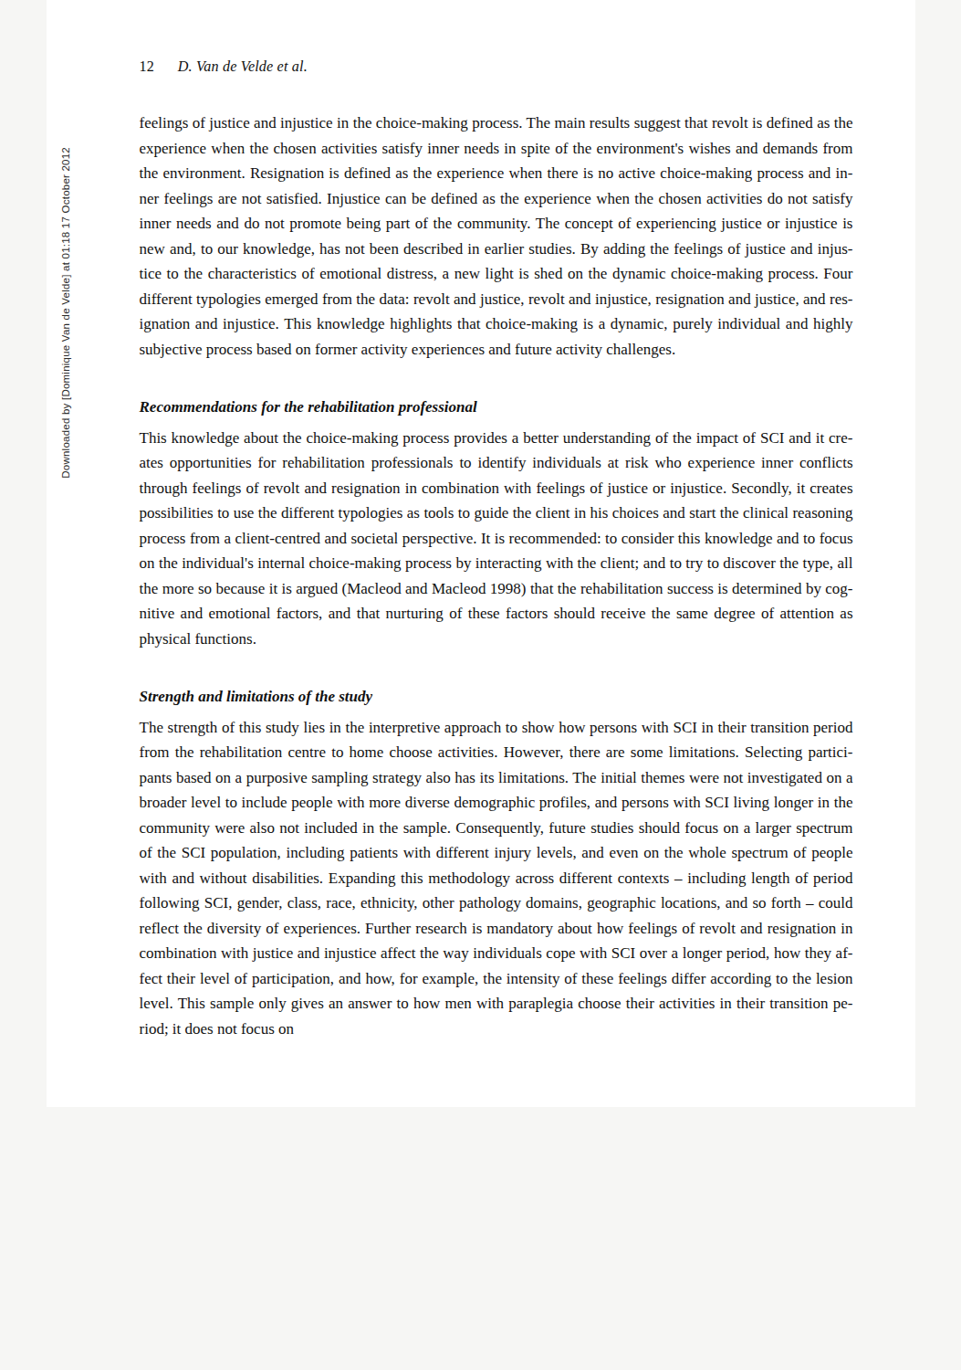Downloaded by [Dominique Van de Velde] at 01:18 17 October 2012
12 D. Van de Velde et al.
feelings of justice and injustice in the choice-making process. The main results suggest that revolt is defined as the experience when the chosen activities satisfy inner needs in spite of the environment's wishes and demands from the environment. Resignation is defined as the experience when there is no active choice-making process and inner feelings are not satisfied. Injustice can be defined as the experience when the chosen activities do not satisfy inner needs and do not promote being part of the community. The concept of experiencing justice or injustice is new and, to our knowledge, has not been described in earlier studies. By adding the feelings of justice and injustice to the characteristics of emotional distress, a new light is shed on the dynamic choice-making process. Four different typologies emerged from the data: revolt and justice, revolt and injustice, resignation and justice, and resignation and injustice. This knowledge highlights that choice-making is a dynamic, purely individual and highly subjective process based on former activity experiences and future activity challenges.
Recommendations for the rehabilitation professional
This knowledge about the choice-making process provides a better understanding of the impact of SCI and it creates opportunities for rehabilitation professionals to identify individuals at risk who experience inner conflicts through feelings of revolt and resignation in combination with feelings of justice or injustice. Secondly, it creates possibilities to use the different typologies as tools to guide the client in his choices and start the clinical reasoning process from a client-centred and societal perspective. It is recommended: to consider this knowledge and to focus on the individual's internal choice-making process by interacting with the client; and to try to discover the type, all the more so because it is argued (Macleod and Macleod 1998) that the rehabilitation success is determined by cognitive and emotional factors, and that nurturing of these factors should receive the same degree of attention as physical functions.
Strength and limitations of the study
The strength of this study lies in the interpretive approach to show how persons with SCI in their transition period from the rehabilitation centre to home choose activities. However, there are some limitations. Selecting participants based on a purposive sampling strategy also has its limitations. The initial themes were not investigated on a broader level to include people with more diverse demographic profiles, and persons with SCI living longer in the community were also not included in the sample. Consequently, future studies should focus on a larger spectrum of the SCI population, including patients with different injury levels, and even on the whole spectrum of people with and without disabilities. Expanding this methodology across different contexts – including length of period following SCI, gender, class, race, ethnicity, other pathology domains, geographic locations, and so forth – could reflect the diversity of experiences. Further research is mandatory about how feelings of revolt and resignation in combination with justice and injustice affect the way individuals cope with SCI over a longer period, how they affect their level of participation, and how, for example, the intensity of these feelings differ according to the lesion level. This sample only gives an answer to how men with paraplegia choose their activities in their transition period; it does not focus on